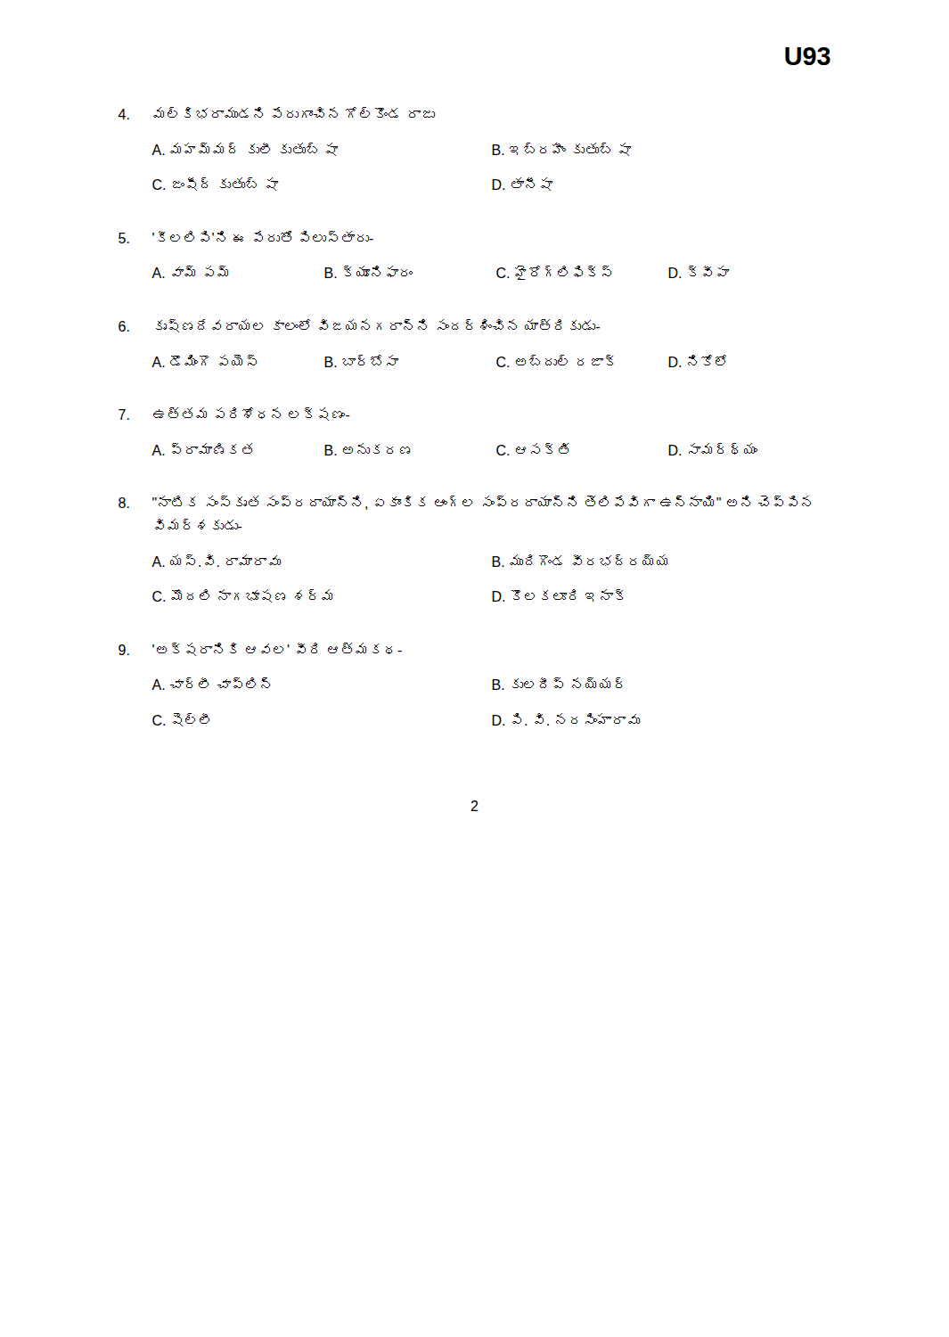U93
4.
మల్కిభరాముడని పేరుగాంచిన గోల్కొండ రాజు
A. మహమ్మద్ కులీ కుతుబ్ షా
B. ఇబ్రహీం కుతుబ్ షా
C. జంషీద్ కుతుబ్ షా
D. తానీషా
5.
'కీలలిపి'ని ఈ పేరుతో పిలుస్తారు-
A. వామ్ పమ్
B. క్యూనిఫారం
C. హైరోగ్లిఫిక్స్
D. క్వీపా
6.
కృష్ణదేవరాయల కాలంలో విజయనగరాన్ని సందర్శించిన యాత్రికుడు-
A. డొమింగొ పయెస్
B. బార్బోసా
C. అబ్దుల్ రజాక్
D. నికోలో
7.
ఉత్తమ పరిశోధన లక్షణం-
A. ప్రామాణికత
B. అనుకరణ
C. ఆసక్తి
D. సామర్థ్యం
8.
"నాటిక సంస్కృత సంప్రదాయాన్ని, ఏకాంకిక ఆంగ్ల సంప్రదాయాన్ని తెలిపేవిగా ఉన్నాయి" అని చెప్పిన విమర్శకుడు-
A. యస్.వి. రామారావు
B. ముదిగొండ వీరభద్రయ్య
C. మొదలి నాగభూషణ శర్మ
D. కొలకలూరి ఇనాక్
9.
'అక్షరానికి ఆవల' వీరి ఆత్మకథ-
A. చార్లీ చాప్లిన్
B. కులదీప్ నయ్యర్
C. షెల్లీ
D. పి. వి. నరసింహారావు
2